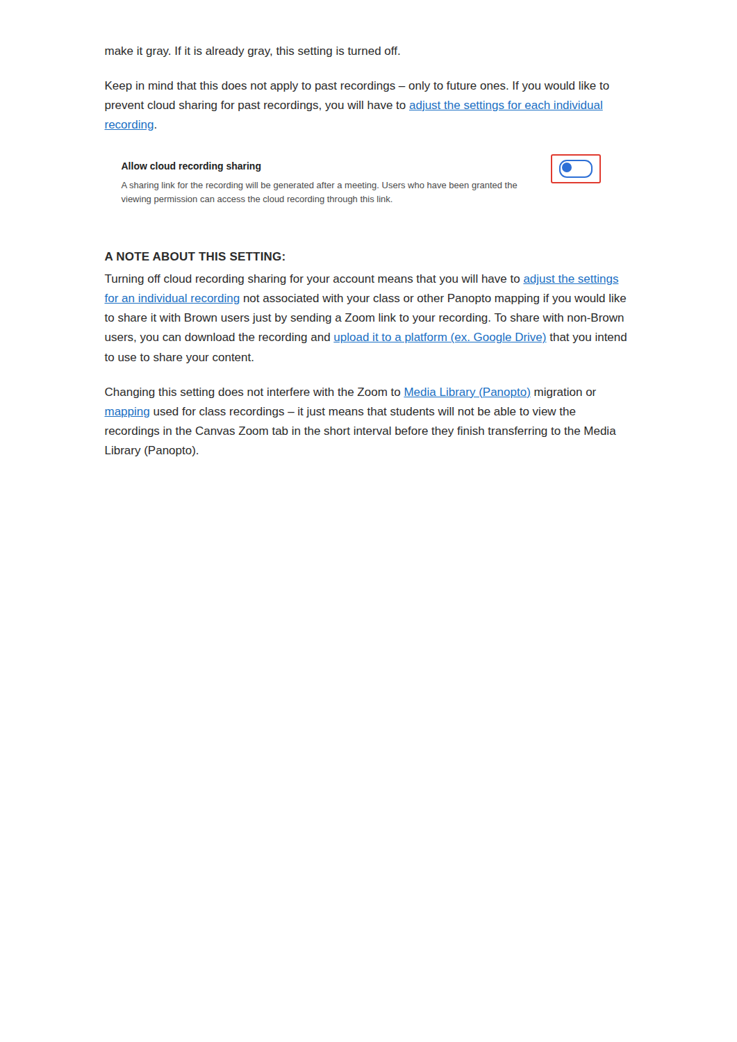make it gray. If it is already gray, this setting is turned off.
Keep in mind that this does not apply to past recordings – only to future ones. If you would like to prevent cloud sharing for past recordings, you will have to adjust the settings for each individual recording.
Allow cloud recording sharing
A sharing link for the recording will be generated after a meeting. Users who have been granted the viewing permission can access the cloud recording through this link.
A NOTE ABOUT THIS SETTING:
Turning off cloud recording sharing for your account means that you will have to adjust the settings for an individual recording not associated with your class or other Panopto mapping if you would like to share it with Brown users just by sending a Zoom link to your recording. To share with non-Brown users, you can download the recording and upload it to a platform (ex. Google Drive) that you intend to use to share your content.
Changing this setting does not interfere with the Zoom to Media Library (Panopto) migration or mapping used for class recordings – it just means that students will not be able to view the recordings in the Canvas Zoom tab in the short interval before they finish transferring to the Media Library (Panopto).